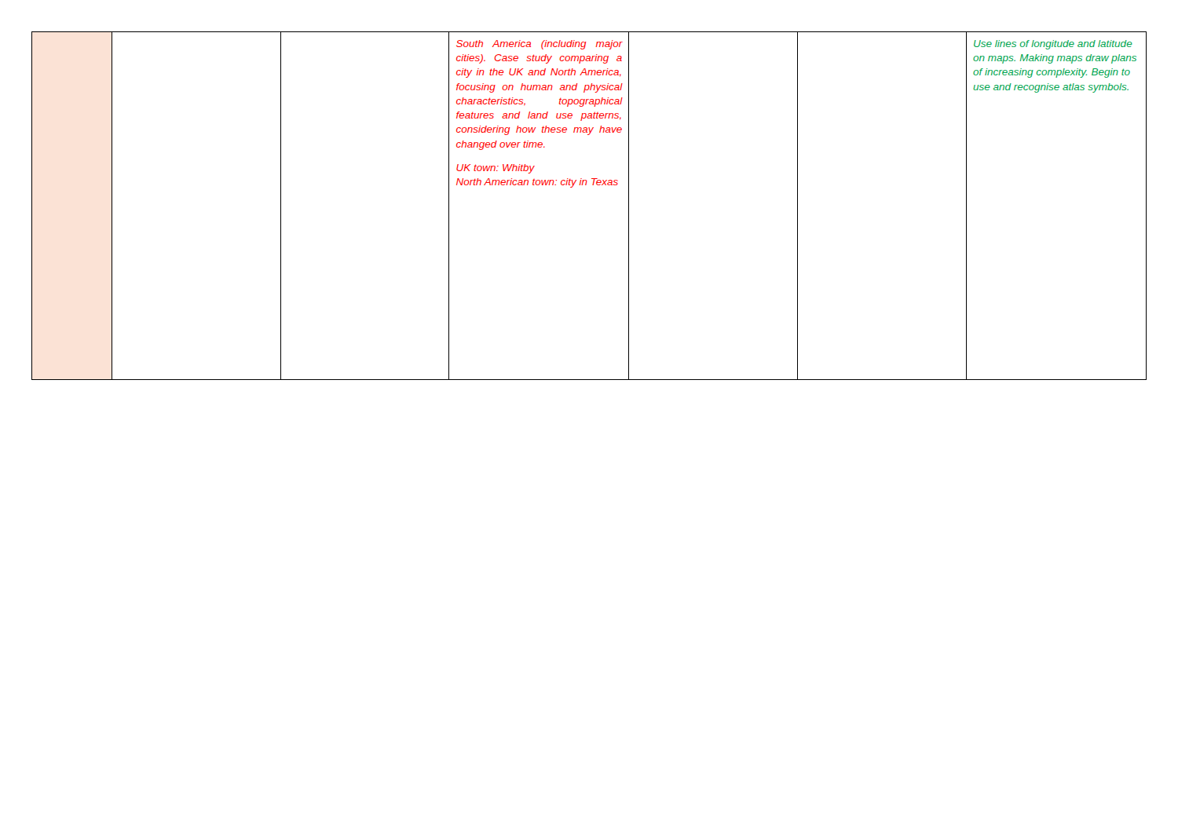| | | | South America (including major cities). Case study comparing a city in the UK and North America, focusing on human and physical characteristics, topographical features and land use patterns, considering how these may have changed over time. UK town: Whitby North American town: city in Texas | | | Use lines of longitude and latitude on maps. Making maps draw plans of increasing complexity. Begin to use and recognise atlas symbols. |